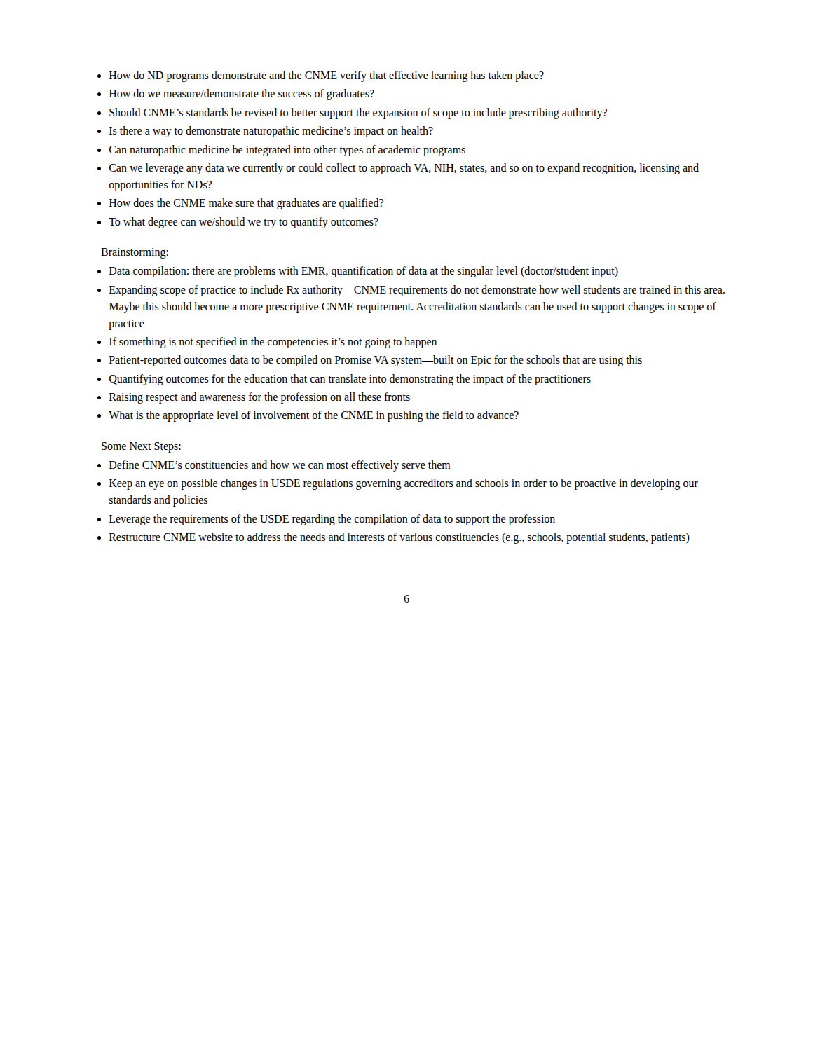How do ND programs demonstrate and the CNME verify that effective learning has taken place?
How do we measure/demonstrate the success of graduates?
Should CNME’s standards be revised to better support the expansion of scope to include prescribing authority?
Is there a way to demonstrate naturopathic medicine’s impact on health?
Can naturopathic medicine be integrated into other types of academic programs
Can we leverage any data we currently or could collect to approach VA, NIH, states, and so on to expand recognition, licensing and opportunities for NDs?
How does the CNME make sure that graduates are qualified?
To what degree can we/should we try to quantify outcomes?
Brainstorming:
Data compilation: there are problems with EMR, quantification of data at the singular level (doctor/student input)
Expanding scope of practice to include Rx authority—CNME requirements do not demonstrate how well students are trained in this area. Maybe this should become a more prescriptive CNME requirement. Accreditation standards can be used to support changes in scope of practice
If something is not specified in the competencies it’s not going to happen
Patient-reported outcomes data to be compiled on Promise VA system—built on Epic for the schools that are using this
Quantifying outcomes for the education that can translate into demonstrating the impact of the practitioners
Raising respect and awareness for the profession on all these fronts
What is the appropriate level of involvement of the CNME in pushing the field to advance?
Some Next Steps:
Define CNME’s constituencies and how we can most effectively serve them
Keep an eye on possible changes in USDE regulations governing accreditors and schools in order to be proactive in developing our standards and policies
Leverage the requirements of the USDE regarding the compilation of data to support the profession
Restructure CNME website to address the needs and interests of various constituencies (e.g., schools, potential students, patients)
6